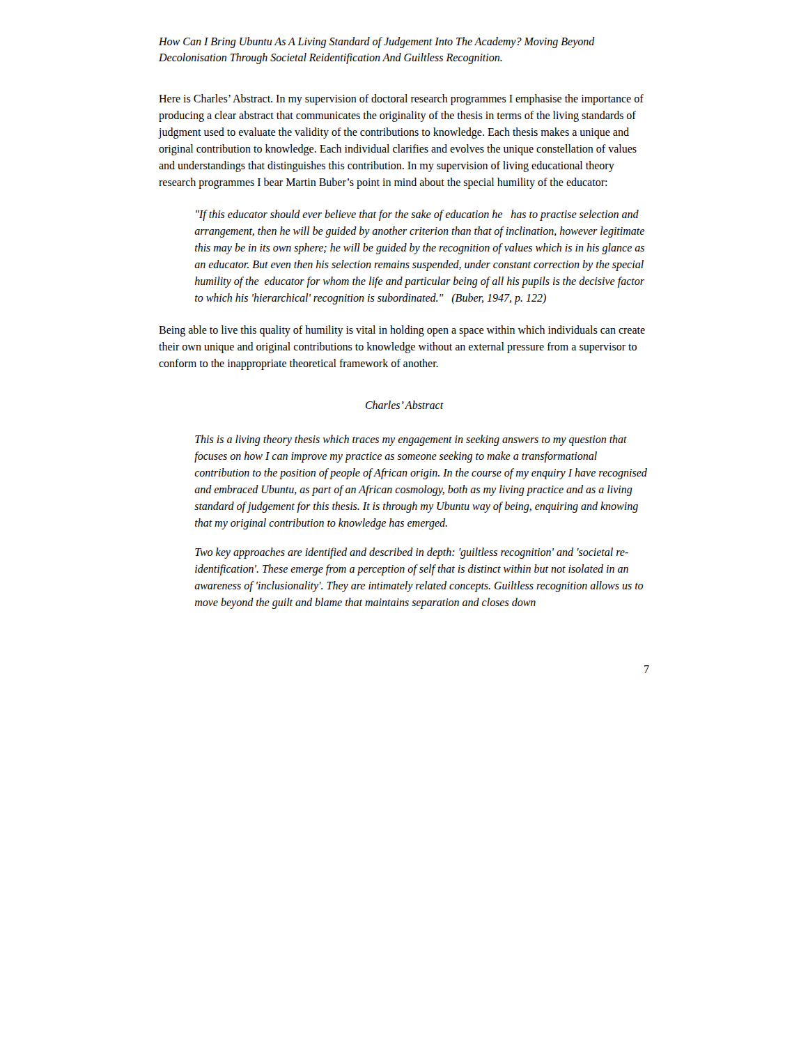How Can I Bring Ubuntu As A Living Standard of Judgement Into The Academy? Moving Beyond Decolonisation Through Societal Reidentification And Guiltless Recognition.
Here is Charles’ Abstract. In my supervision of doctoral research programmes I emphasise the importance of producing a clear abstract that communicates the originality of the thesis in terms of the living standards of judgment used to evaluate the validity of the contributions to knowledge. Each thesis makes a unique and original contribution to knowledge. Each individual clarifies and evolves the unique constellation of values and understandings that distinguishes this contribution. In my supervision of living educational theory research programmes I bear Martin Buber’s point in mind about the special humility of the educator:
"If this educator should ever believe that for the sake of education he has to practise selection and arrangement, then he will be guided by another criterion than that of inclination, however legitimate this may be in its own sphere; he will be guided by the recognition of values which is in his glance as an educator. But even then his selection remains suspended, under constant correction by the special humility of the educator for whom the life and particular being of all his pupils is the decisive factor to which his 'hierarchical' recognition is subordinated." (Buber, 1947, p. 122)
Being able to live this quality of humility is vital in holding open a space within which individuals can create their own unique and original contributions to knowledge without an external pressure from a supervisor to conform to the inappropriate theoretical framework of another.
Charles’ Abstract
This is a living theory thesis which traces my engagement in seeking answers to my question that focuses on how I can improve my practice as someone seeking to make a transformational contribution to the position of people of African origin. In the course of my enquiry I have recognised and embraced Ubuntu, as part of an African cosmology, both as my living practice and as a living standard of judgement for this thesis. It is through my Ubuntu way of being, enquiring and knowing that my original contribution to knowledge has emerged.
Two key approaches are identified and described in depth: 'guiltless recognition' and 'societal re-identification'. These emerge from a perception of self that is distinct within but not isolated in an awareness of 'inclusionality'. They are intimately related concepts. Guiltless recognition allows us to move beyond the guilt and blame that maintains separation and closes down
7